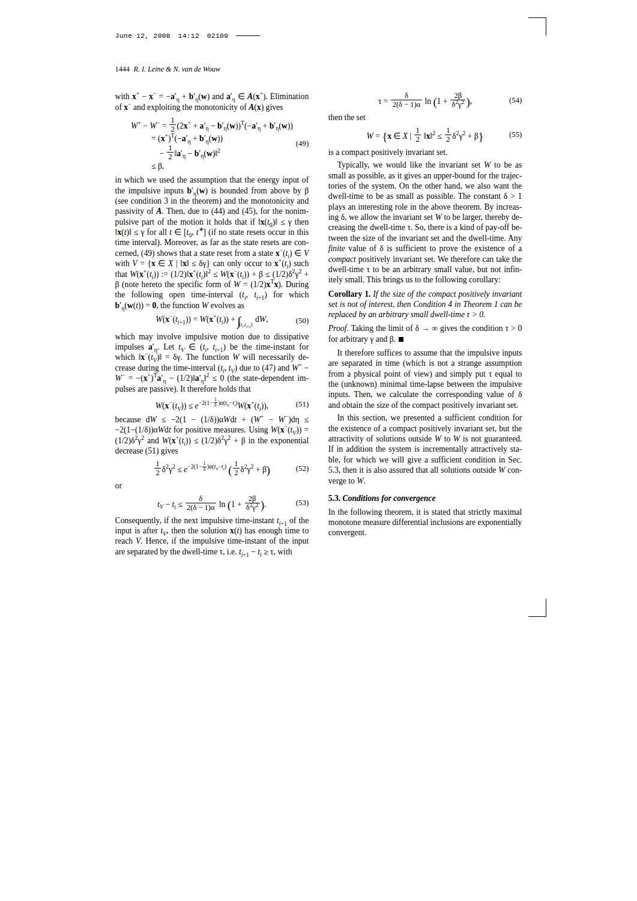June 12, 2008 14:12 02109
1444 R. I. Leine & N. van de Wouw
with x+ − x− = −a′η + b′η(w) and a′η ∈ A(x+). Elimination of x− and exploiting the monotonicity of A(x) gives
W+ − W− = 12(2x+ + a′η − b′η(w))T(−a′η + b′η(w)) = (x+)T(−a′η + b′η(w)) − 12‖a′η − b′η(w)‖2 ≤ β, (49)
in which we used the assumption that the energy input of the impulsive inputs b′η(w) is bounded from above by β (see condition 3 in the theorem) and the monotonicity and passivity of A. Then, due to (44) and (45), for the nonimpulsive part of the motion it holds that if ‖x(t0)‖ ≤ γ then ‖x(t)‖ ≤ γ for all t ∈ [t0, t∗] (if no state resets occur in this time interval). Moreover, as far as the state resets are concerned, (49) shows that a state reset from a state x−(ti) ∈ V with V = {x ∈ X | ‖x‖ ≤ δγ} can only occur to x+(ti) such that W(x+(ti)) := (1/2)‖x+(ti)‖2 ≤ W(x−(ti)) + β ≤ (1/2)δ2γ2 + β (note hereto the specific form of W = (1/2)xTx). During the following open time-interval (ti, ti+1) for which b′η(w(t)) = 0, the function W evolves as
W(x−(ti+1)) = W(x+(ti)) + ∫(ti,ti+1) dW, (50)
which may involve impulsive motion due to dissipative impulses a′η. Let tV ∈ (ti, ti+1) be the time-instant for which ‖x−(tV)‖ = δγ. The function W will necessarily decrease during the time-interval (ti, tV) due to (47) and W+ − W− = −(x+)Ta′η − (1/2)‖a′η‖2 ≤ 0 (the state-dependent impulses are passive). It therefore holds that
W(x−(tV)) ≤ e−2(1−1 δ)α(tV−ti)W(x+(ti)), (51)
because dW ≤ −2(1 − (1/δ))αWdt + (W+ − W−)dη ≤ −2(1−(1/δ))αWdt for positive measures. Using W(x−(tV)) = (1/2)δ2γ2 and W(x+(ti)) ≤ (1/2)δ2γ2 + β in the exponential decrease (51) gives
12δ2γ2 ≤ e−2(1−1 δ)α(tV−ti) (12δ2γ2 + β) (52)
or
tV − ti ≤ δ 2(δ − 1)α ln (1 + 2β δ2γ2). (53)
Consequently, if the next impulsive time-instant ti+1 of the input is after tV, then the solution x(t) has enough time to reach V. Hence, if the impulsive time-instant of the input are separated by the dwell-time τ, i.e. ti+1 − ti ≥ τ, with
τ = δ 2(δ − 1)α ln (1 + 2β δ2γ2), (54)
then the set
W = {x ∈ X | 12 ‖x‖2 ≤ 12δ2γ2 + β} (55)
is a compact positively invariant set.
Typically, we would like the invariant set W to be as small as possible, as it gives an upper-bound for the trajectories of the system. On the other hand, we also want the dwell-time to be as small as possible. The constant δ > 1 plays an interesting role in the above theorem. By increasing δ, we allow the invariant set W to be larger, thereby decreasing the dwell-time τ. So, there is a kind of pay-off between the size of the invariant set and the dwell-time. Any finite value of δ is sufficient to prove the existence of a compact positively invariant set. We therefore can take the dwell-time τ to be an arbitrary small value, but not infinitely small. This brings us to the following corollary:
Corollary 1. If the size of the compact positively invariant set is not of interest, then Condition 4 in Theorem 1 can be replaced by an arbitrary small dwell-time τ > 0.
Proof. Taking the limit of δ → ∞ gives the condition τ > 0 for arbitrary γ and β.
It therefore suffices to assume that the impulsive inputs are separated in time (which is not a strange assumption from a physical point of view) and simply put τ equal to the (unknown) minimal time-lapse between the impulsive inputs. Then, we calculate the corresponding value of δ and obtain the size of the compact positively invariant set.
In this section, we presented a sufficient condition for the existence of a compact positively invariant set, but the attractivity of solutions outside W to W is not guaranteed. If in addition the system is incrementally attractively stable, for which we will give a sufficient condition in Sec. 5.3, then it is also assured that all solutions outside W converge to W.
5.3. Conditions for convergence
In the following theorem, it is stated that strictly maximal monotone measure differential inclusions are exponentially convergent.